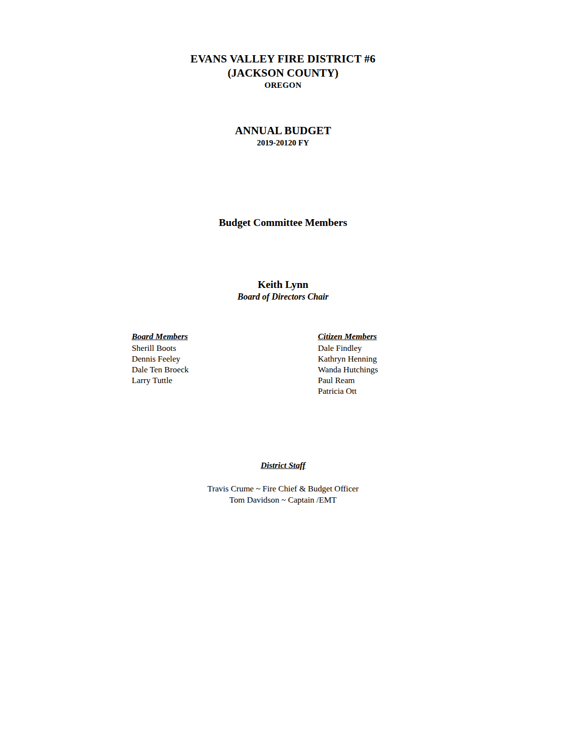EVANS VALLEY FIRE DISTRICT #6
(JACKSON COUNTY)
OREGON
ANNUAL BUDGET
2019-20120 FY
Budget Committee Members
Keith Lynn
Board of Directors Chair
| Board Members Sherill Boots Dennis Feeley Dale Ten Broeck Larry Tuttle | Citizen Members Dale Findley Kathryn Henning Wanda Hutchings Paul Ream Patricia Ott |
District Staff
Travis Crume ~ Fire Chief & Budget Officer
Tom Davidson ~ Captain /EMT